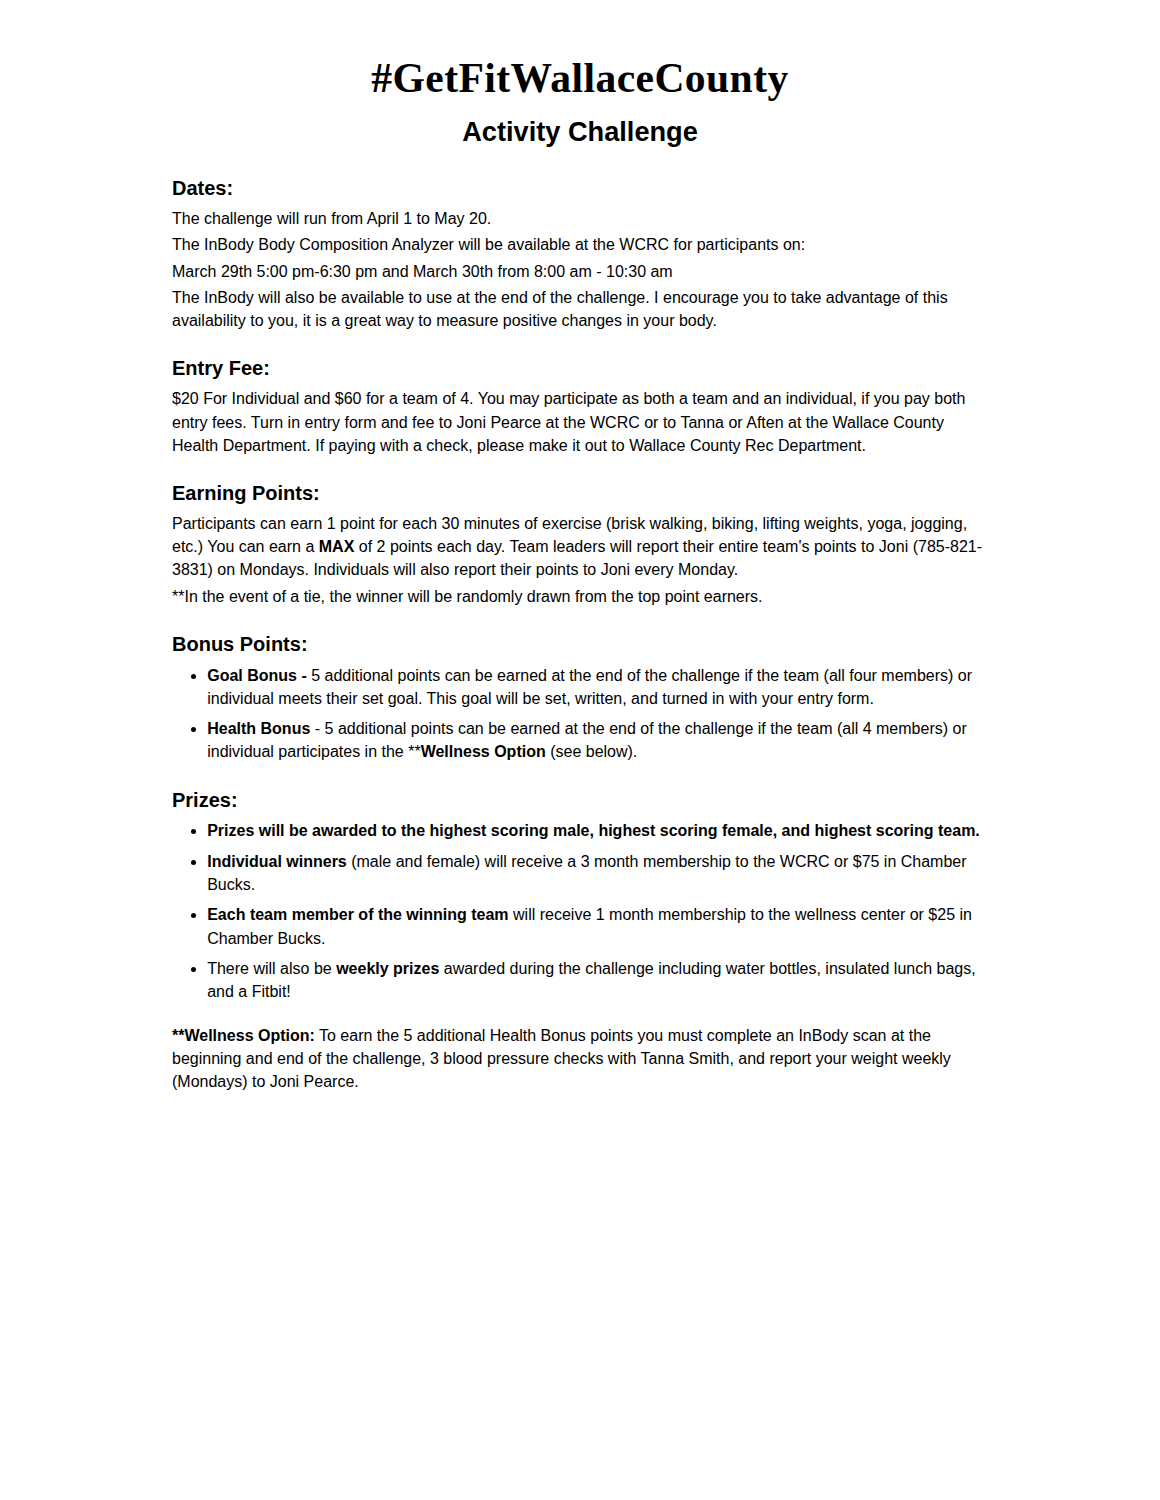#GetFitWallaceCounty
Activity Challenge
Dates:
The challenge will run from April 1 to May 20.
The InBody Body Composition Analyzer will be available at the WCRC for participants on:
March 29th 5:00 pm-6:30 pm and March 30th from 8:00 am - 10:30 am
The InBody will also be available to use at the end of the challenge. I encourage you to take advantage of this availability to you, it is a great way to measure positive changes in your body.
Entry Fee:
$20 For Individual and $60 for a team of 4. You may participate as both a team and an individual, if you pay both entry fees. Turn in entry form and fee to Joni Pearce at the WCRC or to Tanna or Aften at the Wallace County Health Department. If paying with a check, please make it out to Wallace County Rec Department.
Earning Points:
Participants can earn 1 point for each 30 minutes of exercise (brisk walking, biking, lifting weights, yoga, jogging, etc.) You can earn a MAX of 2 points each day. Team leaders will report their entire team's points to Joni (785-821-3831) on Mondays. Individuals will also report their points to Joni every Monday.
**In the event of a tie, the winner will be randomly drawn from the top point earners.
Bonus Points:
Goal Bonus - 5 additional points can be earned at the end of the challenge if the team (all four members) or individual meets their set goal. This goal will be set, written, and turned in with your entry form.
Health Bonus - 5 additional points can be earned at the end of the challenge if the team (all 4 members) or individual participates in the **Wellness Option (see below).
Prizes:
Prizes will be awarded to the highest scoring male, highest scoring female, and highest scoring team.
Individual winners (male and female) will receive a 3 month membership to the WCRC or $75 in Chamber Bucks.
Each team member of the winning team will receive 1 month membership to the wellness center or $25 in Chamber Bucks.
There will also be weekly prizes awarded during the challenge including water bottles, insulated lunch bags, and a Fitbit!
**Wellness Option: To earn the 5 additional Health Bonus points you must complete an InBody scan at the beginning and end of the challenge, 3 blood pressure checks with Tanna Smith, and report your weight weekly (Mondays) to Joni Pearce.